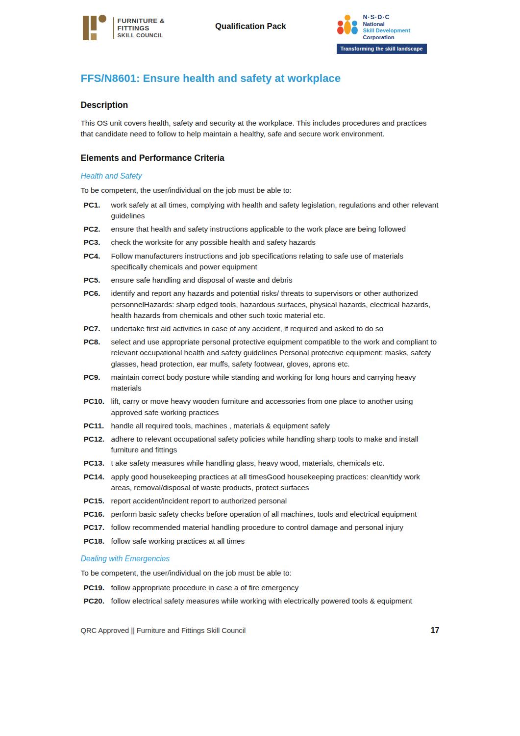Furniture & Fittings Skill Council
Qualification Pack
N·S·D·C
National
Skill Development
Corporation
Transforming the skill landscape
FFS/N8601: Ensure health and safety at workplace
Description
This OS unit covers health, safety and security at the workplace. This includes procedures and practices that candidate need to follow to help maintain a healthy, safe and secure work environment.
Elements and Performance Criteria
Health and Safety
To be competent, the user/individual on the job must be able to:
PC1. work safely at all times, complying with health and safety legislation, regulations and other relevant guidelines
PC2. ensure that health and safety instructions applicable to the work place are being followed
PC3. check the worksite for any possible health and safety hazards
PC4. Follow manufacturers instructions and job specifications relating to safe use of materials specifically chemicals and power equipment
PC5. ensure safe handling and disposal of waste and debris
PC6. identify and report any hazards and potential risks/ threats to supervisors or other authorized personnelHazards: sharp edged tools, hazardous surfaces, physical hazards, electrical hazards, health hazards from chemicals and other such toxic material etc.
PC7. undertake first aid activities in case of any accident, if required and asked to do so
PC8. select and use appropriate personal protective equipment compatible to the work and compliant to relevant occupational health and safety guidelines Personal protective equipment: masks, safety glasses, head protection, ear muffs, safety footwear, gloves, aprons etc.
PC9. maintain correct body posture while standing and working for long hours and carrying heavy materials
PC10. lift, carry or move heavy wooden furniture and accessories from one place to another using approved safe working practices
PC11. handle all required tools, machines , materials & equipment safely
PC12. adhere to relevant occupational safety policies while handling sharp tools to make and install furniture and fittings
PC13. t ake safety measures while handling glass, heavy wood, materials, chemicals etc.
PC14. apply good housekeeping practices at all timesGood housekeeping practices: clean/tidy work areas, removal/disposal of waste products, protect surfaces
PC15. report accident/incident report to authorized personal
PC16. perform basic safety checks before operation of all machines, tools and electrical equipment
PC17. follow recommended material handling procedure to control damage and personal injury
PC18. follow safe working practices at all times
Dealing with Emergencies
To be competent, the user/individual on the job must be able to:
PC19. follow appropriate procedure in case a of fire emergency
PC20. follow electrical safety measures while working with electrically powered tools & equipment
QRC Approved || Furniture and Fittings Skill Council
17